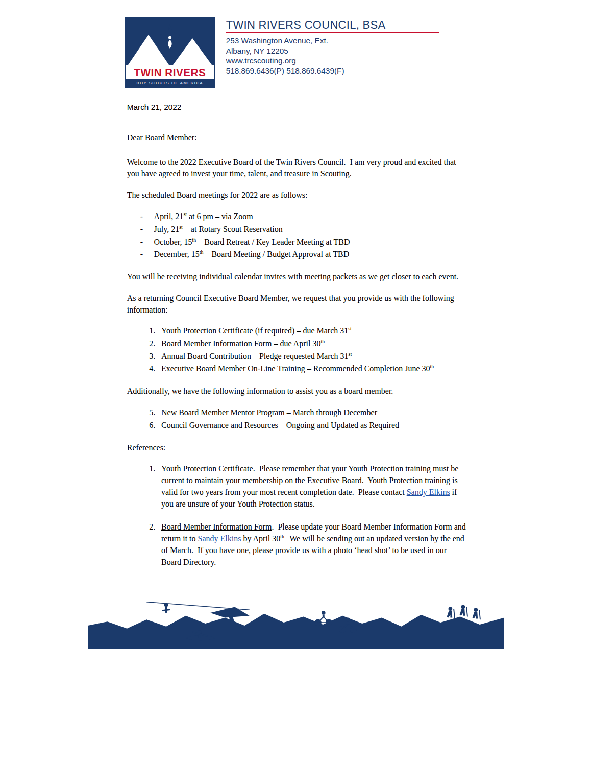TWIN RIVERS
BOY SCOUTS OF AMERICA
TWIN RIVERS COUNCIL, BSA
253 Washington Avenue, Ext.
Albany, NY 12205
www.trcscouting.org
518.869.6436(P) 518.869.6439(F)
March 21, 2022
Dear Board Member:
Welcome to the 2022 Executive Board of the Twin Rivers Council. I am very proud and excited that you have agreed to invest your time, talent, and treasure in Scouting.
The scheduled Board meetings for 2022 are as follows:
April, 21st at 6 pm – via Zoom
July, 21st – at Rotary Scout Reservation
October, 15th – Board Retreat / Key Leader Meeting at TBD
December, 15th – Board Meeting / Budget Approval at TBD
You will be receiving individual calendar invites with meeting packets as we get closer to each event.
As a returning Council Executive Board Member, we request that you provide us with the following information:
Youth Protection Certificate (if required) – due March 31st
Board Member Information Form – due April 30th
Annual Board Contribution – Pledge requested March 31st
Executive Board Member On-Line Training – Recommended Completion June 30th
Additionally, we have the following information to assist you as a board member.
New Board Member Mentor Program – March through December
Council Governance and Resources – Ongoing and Updated as Required
References:
Youth Protection Certificate. Please remember that your Youth Protection training must be current to maintain your membership on the Executive Board. Youth Protection training is valid for two years from your most recent completion date. Please contact Sandy Elkins if you are unsure of your Youth Protection status.
Board Member Information Form. Please update your Board Member Information Form and return it to Sandy Elkins by April 30th. We will be sending out an updated version by the end of March. If you have one, please provide us with a photo ‘head shot’ to be used in our Board Directory.